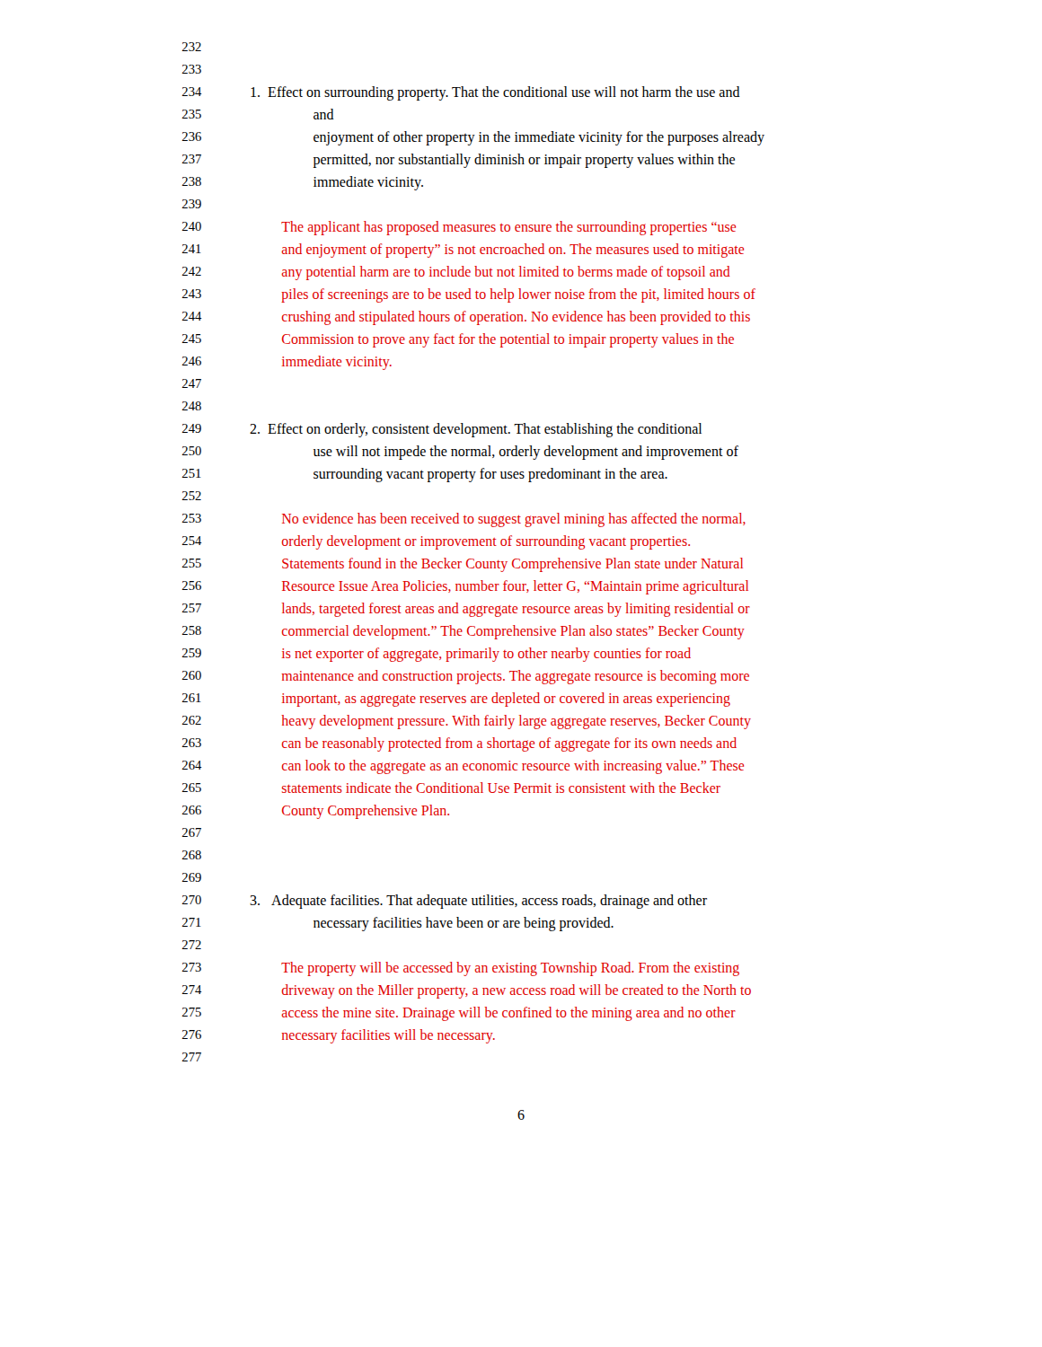| 232 | |
| 233 | |
| 234 | 1. Effect on surrounding property. That the conditional use will not harm the use and |
| 235 | and |
| 236 | enjoyment of other property in the immediate vicinity for the purposes already |
| 237 | permitted, nor substantially diminish or impair property values within the |
| 238 | immediate vicinity. |
| 239 | |
| 240 | The applicant has proposed measures to ensure the surrounding properties “use |
| 241 | and enjoyment of property” is not encroached on. The measures used to mitigate |
| 242 | any potential harm are to include but not limited to berms made of topsoil and |
| 243 | piles of screenings are to be used to help lower noise from the pit, limited hours of |
| 244 | crushing and stipulated hours of operation. No evidence has been provided to this |
| 245 | Commission to prove any fact for the potential to impair property values in the |
| 246 | immediate vicinity. |
| 247 | |
| 248 | |
| 249 | 2. Effect on orderly, consistent development. That establishing the conditional |
| 250 | use will not impede the normal, orderly development and improvement of |
| 251 | surrounding vacant property for uses predominant in the area. |
| 252 | |
| 253 | No evidence has been received to suggest gravel mining has affected the normal, |
| 254 | orderly development or improvement of surrounding vacant properties. |
| 255 | Statements found in the Becker County Comprehensive Plan state under Natural |
| 256 | Resource Issue Area Policies, number four, letter G, “Maintain prime agricultural |
| 257 | lands, targeted forest areas and aggregate resource areas by limiting residential or |
| 258 | commercial development.” The Comprehensive Plan also states” Becker County |
| 259 | is net exporter of aggregate, primarily to other nearby counties for road |
| 260 | maintenance and construction projects. The aggregate resource is becoming more |
| 261 | important, as aggregate reserves are depleted or covered in areas experiencing |
| 262 | heavy development pressure. With fairly large aggregate reserves, Becker County |
| 263 | can be reasonably protected from a shortage of aggregate for its own needs and |
| 264 | can look to the aggregate as an economic resource with increasing value.” These |
| 265 | statements indicate the Conditional Use Permit is consistent with the Becker |
| 266 | County Comprehensive Plan. |
| 267 | |
| 268 | |
| 269 | |
| 270 | 3. Adequate facilities. That adequate utilities, access roads, drainage and other |
| 271 | necessary facilities have been or are being provided. |
| 272 | |
| 273 | The property will be accessed by an existing Township Road. From the existing |
| 274 | driveway on the Miller property, a new access road will be created to the North to |
| 275 | access the mine site. Drainage will be confined to the mining area and no other |
| 276 | necessary facilities will be necessary. |
| 277 | |
6